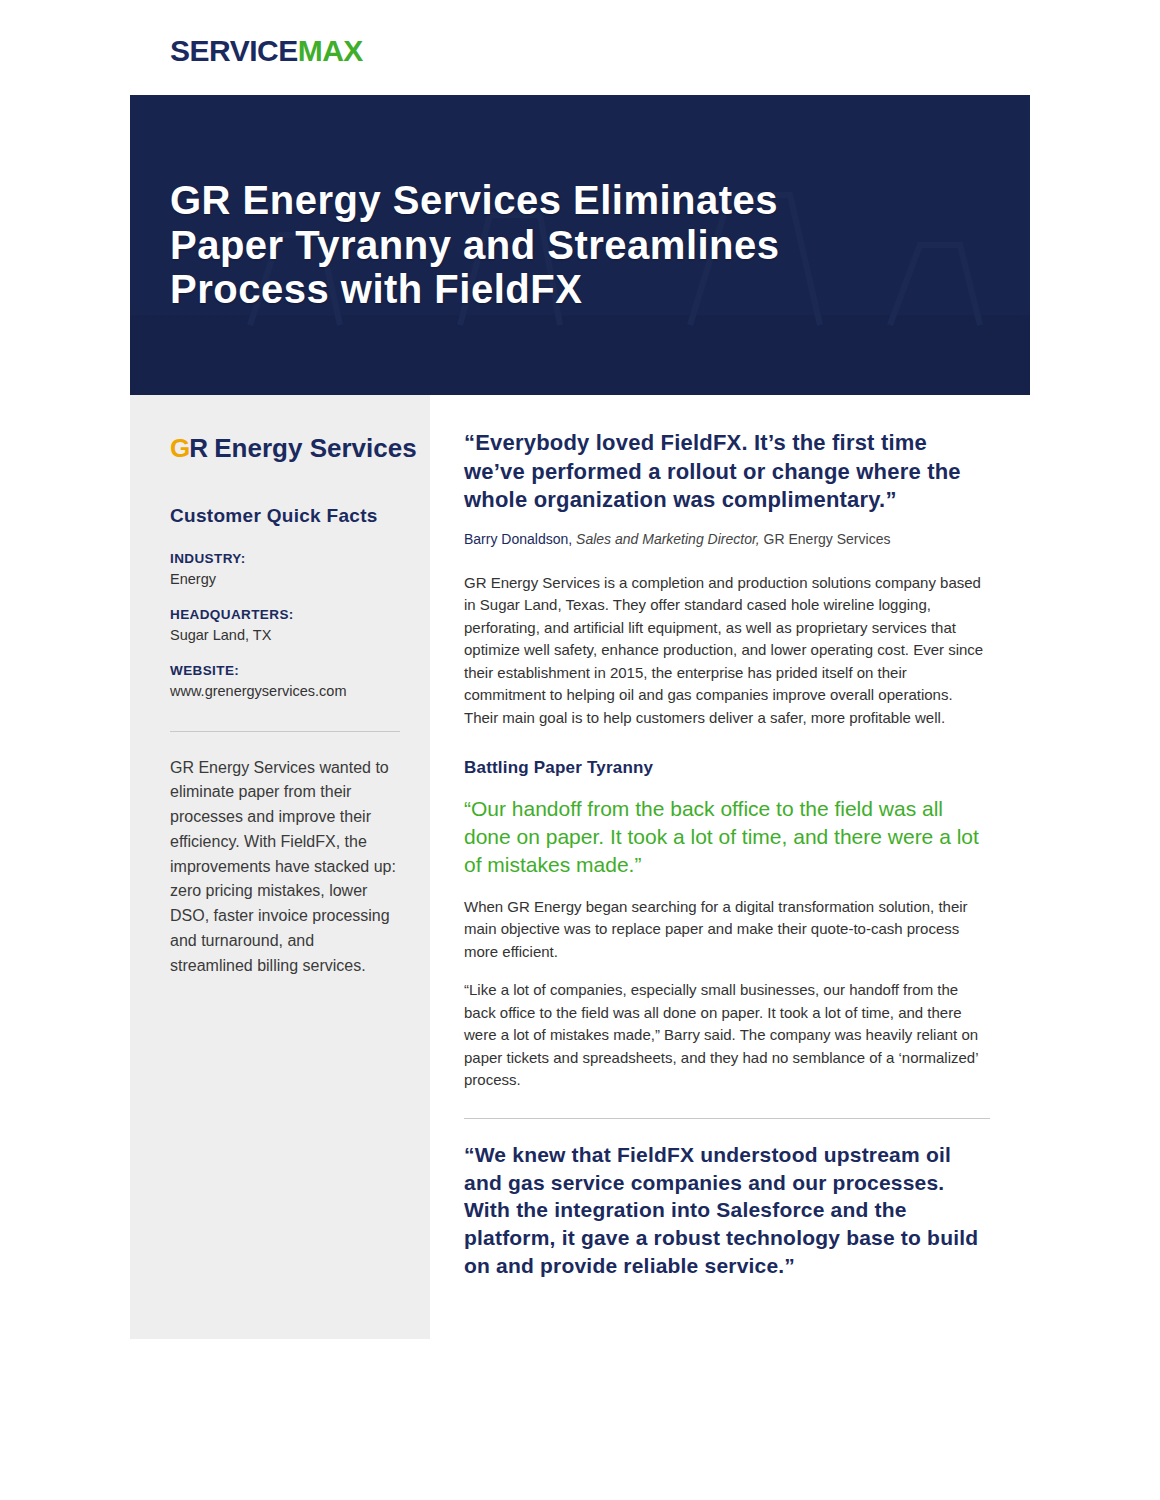SERVICE MAX
GR Energy Services Eliminates
Paper Tyranny and Streamlines
Process with FieldFX
GR Energy Services
Customer Quick Facts
Industry: Energy
Headquarters: Sugar Land, TX
Website: www.grenergyservices.com
GR Energy Services wanted to eliminate paper from their processes and improve their efficiency. With FieldFX, the improvements have stacked up: zero pricing mistakes, lower DSO, faster invoice processing and turnaround, and streamlined billing services.
“Everybody loved FieldFX. It’s the first time we’ve performed a rollout or change where the whole organization was complimentary.”
Barry Donaldson, Sales and Marketing Director, GR Energy Services
GR Energy Services is a completion and production solutions company based in Sugar Land, Texas. They offer standard cased hole wireline logging, perforating, and artificial lift equipment, as well as proprietary services that optimize well safety, enhance production, and lower operating cost. Ever since their establishment in 2015, the enterprise has prided itself on their commitment to helping oil and gas companies improve overall operations. Their main goal is to help customers deliver a safer, more profitable well.
Battling Paper Tyranny
“Our handoff from the back office to the field was all done on paper. It took a lot of time, and there were a lot of mistakes made.”
When GR Energy began searching for a digital transformation solution, their main objective was to replace paper and make their quote-to-cash process more efficient.
“Like a lot of companies, especially small businesses, our handoff from the back office to the field was all done on paper. It took a lot of time, and there were a lot of mistakes made,” Barry said. The company was heavily reliant on paper tickets and spreadsheets, and they had no semblance of a ‘normalized’ process.
“We knew that FieldFX understood upstream oil and gas service companies and our processes. With the integration into Salesforce and the platform, it gave a robust technology base to build on and provide reliable service.”